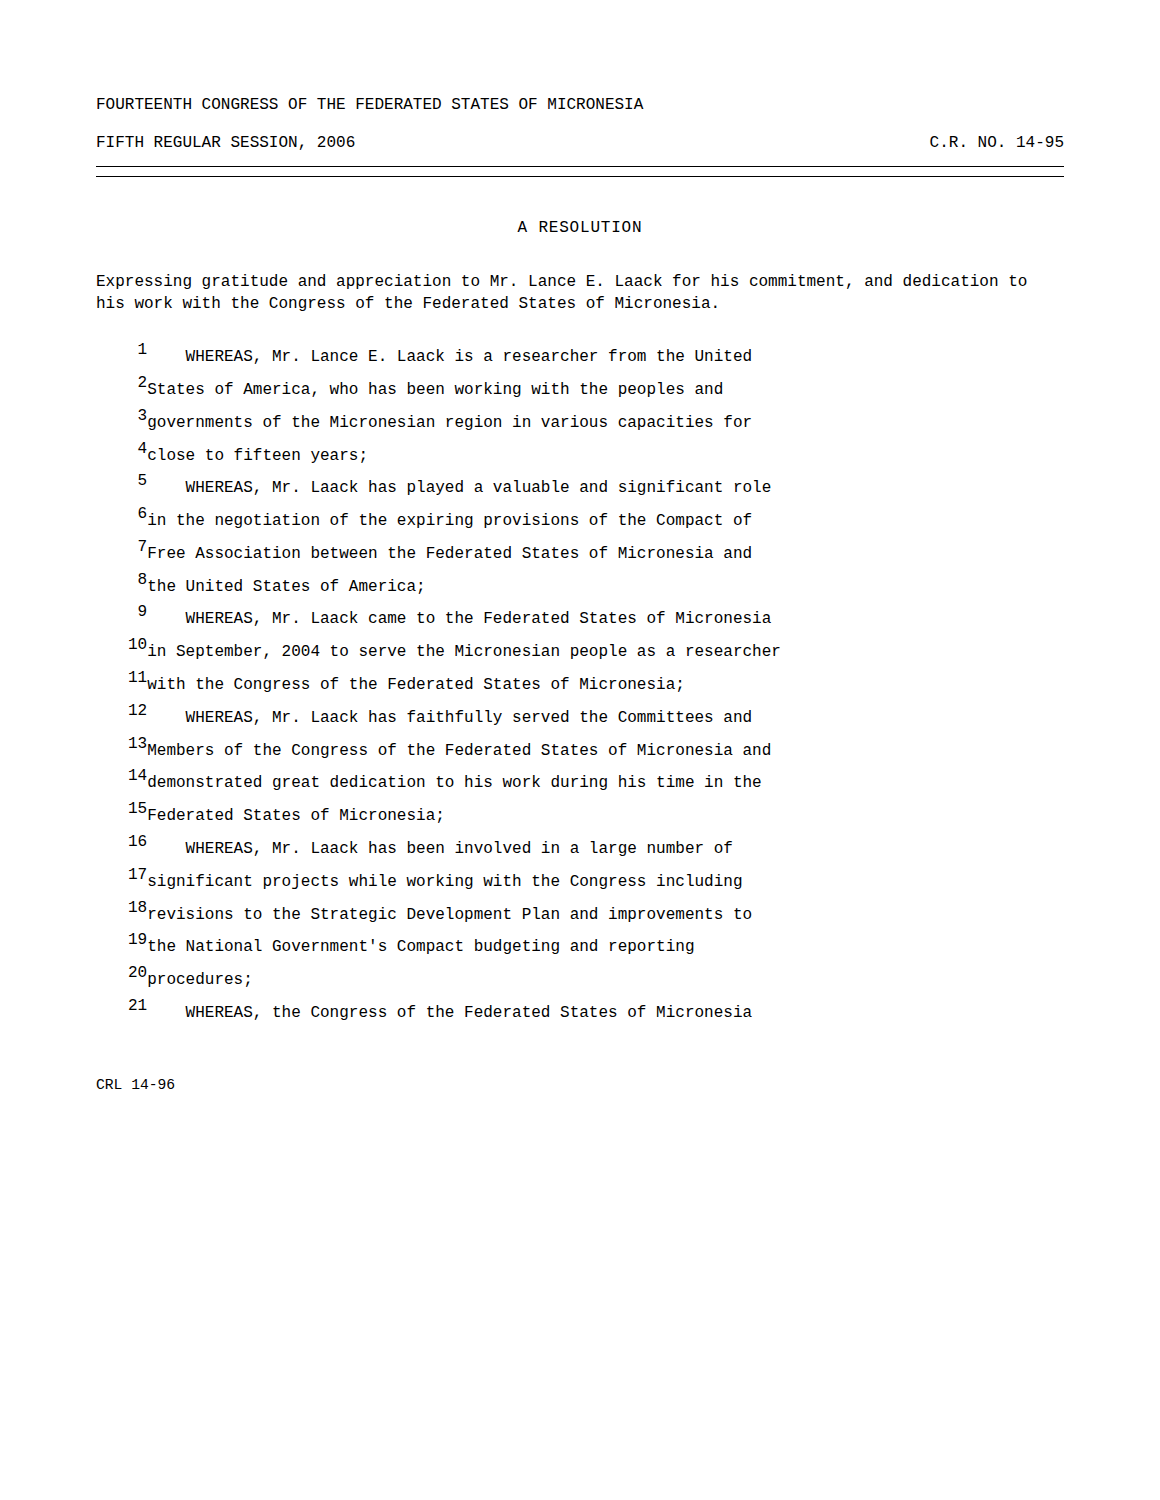FOURTEENTH CONGRESS OF THE FEDERATED STATES OF MICRONESIA
FIFTH REGULAR SESSION, 2006 C.R. NO. 14-95
A RESOLUTION
Expressing gratitude and appreciation to Mr. Lance E. Laack for his commitment, and dedication to his work with the Congress of the Federated States of Micronesia.
| 1 | WHEREAS, Mr. Lance E. Laack is a researcher from the United |
| 2 | States of America, who has been working with the peoples and |
| 3 | governments of the Micronesian region in various capacities for |
| 4 | close to fifteen years; |
| 5 | WHEREAS, Mr. Laack has played a valuable and significant role |
| 6 | in the negotiation of the expiring provisions of the Compact of |
| 7 | Free Association between the Federated States of Micronesia and |
| 8 | the United States of America; |
| 9 | WHEREAS, Mr. Laack came to the Federated States of Micronesia |
| 10 | in September, 2004 to serve the Micronesian people as a researcher |
| 11 | with the Congress of the Federated States of Micronesia; |
| 12 | WHEREAS, Mr. Laack has faithfully served the Committees and |
| 13 | Members of the Congress of the Federated States of Micronesia and |
| 14 | demonstrated great dedication to his work during his time in the |
| 15 | Federated States of Micronesia; |
| 16 | WHEREAS, Mr. Laack has been involved in a large number of |
| 17 | significant projects while working with the Congress including |
| 18 | revisions to the Strategic Development Plan and improvements to |
| 19 | the National Government's Compact budgeting and reporting |
| 20 | procedures; |
| 21 | WHEREAS, the Congress of the Federated States of Micronesia |
CRL 14-96